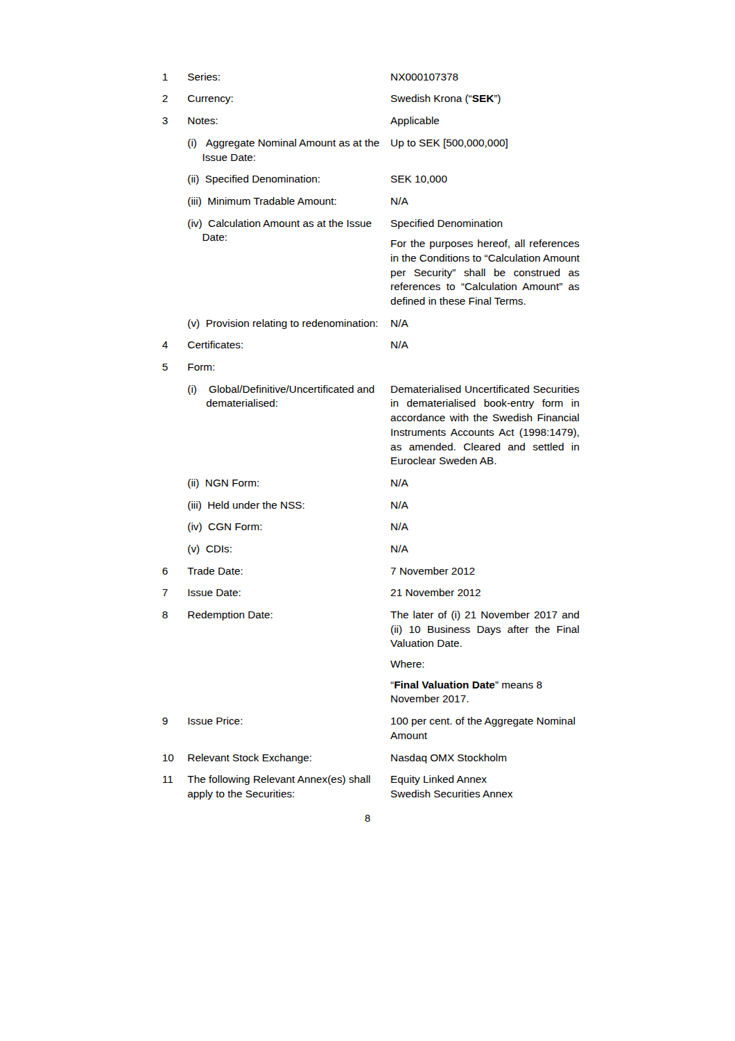| 1 | Series: | NX000107378 |
| 2 | Currency: | Swedish Krona (“ SEK ”) |
| 3 | Notes: | Applicable |
| | (i) Aggregate Nominal Amount as at the Issue Date: | Up to SEK [500,000,000] |
| | (ii) Specified Denomination: | SEK 10,000 |
| | (iii) Minimum Tradable Amount: | N/A |
| | (iv) Calculation Amount as at the Issue Date: | Specified Denomination For the purposes hereof, all references in the Conditions to “Calculation Amount per Security” shall be construed as references to “Calculation Amount” as defined in these Final Terms. |
| | (v) Provision relating to redenomination: | N/A |
| 4 | Certificates: | N/A |
| 5 | Form: | |
| | (i) Global/Definitive/Uncertificated and dematerialised: | Dematerialised Uncertificated Securities in dematerialised book-entry form in accordance with the Swedish Financial Instruments Accounts Act (1998:1479), as amended. Cleared and settled in Euroclear Sweden AB. |
| | (ii) NGN Form: | N/A |
| | (iii) Held under the NSS: | N/A |
| | (iv) CGN Form: | N/A |
| | (v) CDIs: | N/A |
| 6 | Trade Date: | 7 November 2012 |
| 7 | Issue Date: | 21 November 2012 |
| 8 | Redemption Date: | The later of (i) 21 November 2017 and (ii) 10 Business Days after the Final Valuation Date. Where: “ Final Valuation Date ” means 8 November 2017. |
| 9 | Issue Price: | 100 per cent. of the Aggregate Nominal Amount |
| 10 | Relevant Stock Exchange: | Nasdaq OMX Stockholm |
| 11 | The following Relevant Annex(es) shall apply to the Securities: | Equity Linked Annex Swedish Securities Annex |
8